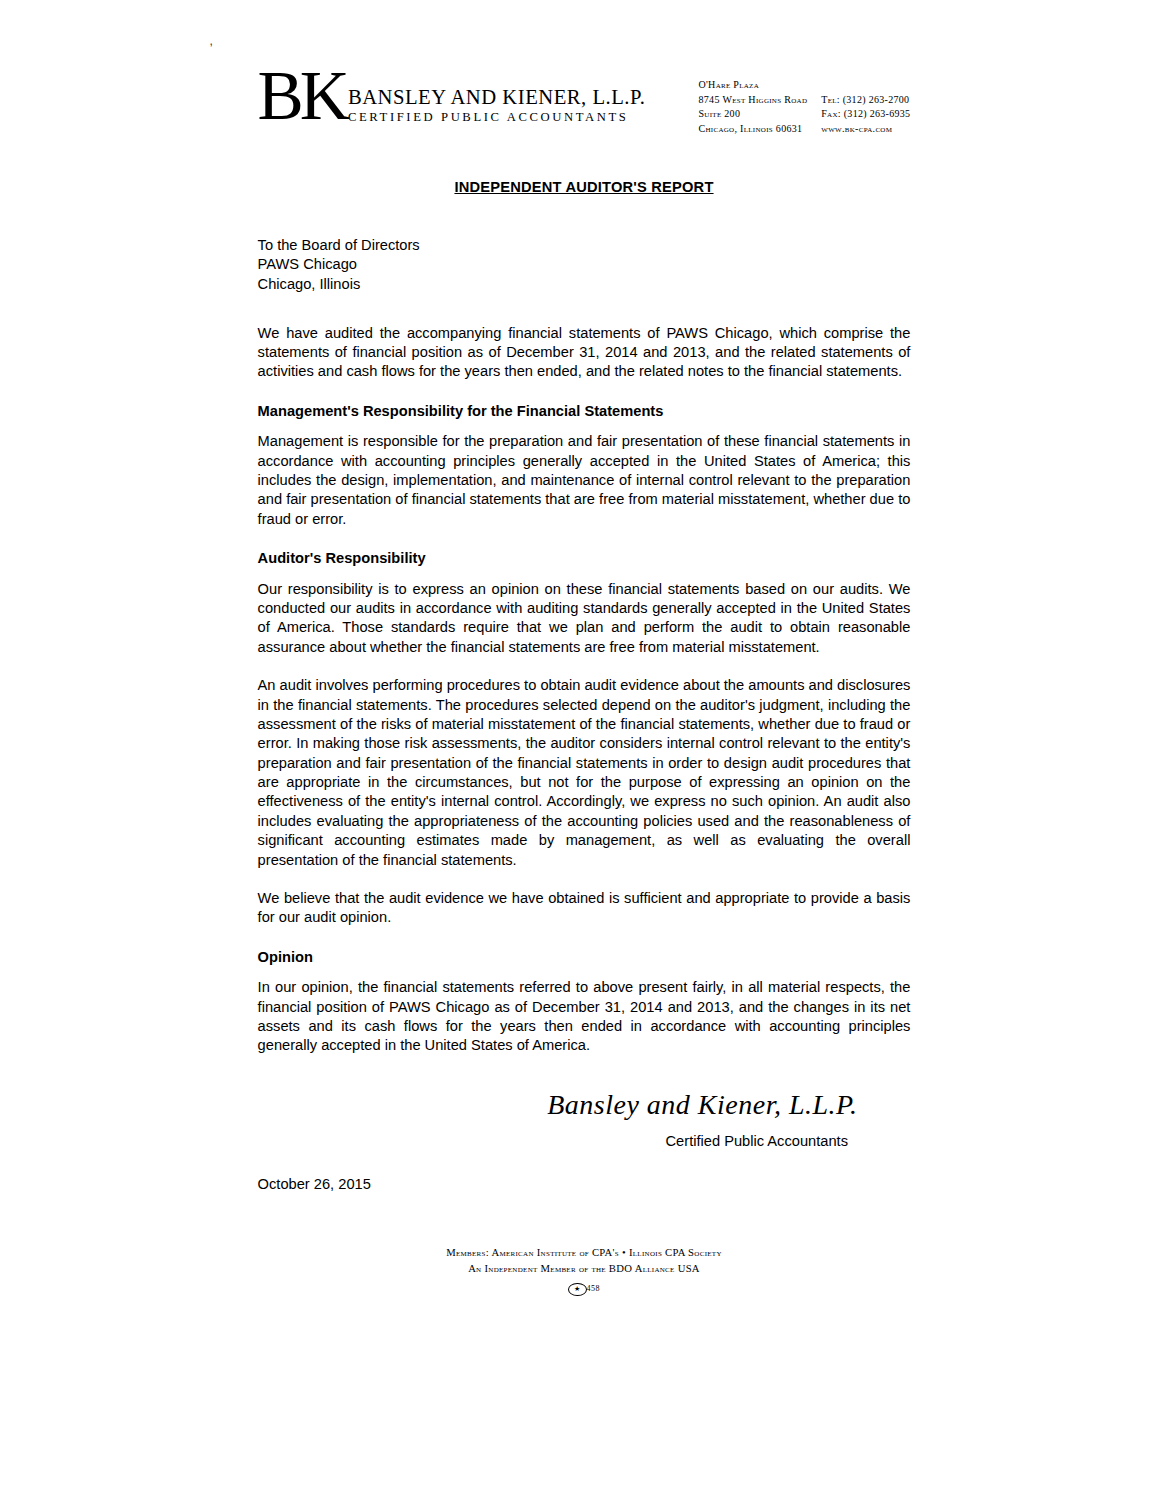,
BK
BANSLEY AND KIENER, L.L.P.
CERTIFIED PUBLIC ACCOUNTANTS
| O'Hare Plaza | |
| 8745 West Higgins Road | Tel: (312) 263-2700 |
| Suite 200 | Fax: (312) 263-6935 |
| Chicago, Illinois 60631 | www.bk-cpa.com |
INDEPENDENT AUDITOR'S REPORT
To the Board of Directors
PAWS Chicago
Chicago, Illinois
We have audited the accompanying financial statements of PAWS Chicago, which comprise the statements of financial position as of December 31, 2014 and 2013, and the related statements of activities and cash flows for the years then ended, and the related notes to the financial statements.
Management's Responsibility for the Financial Statements
Management is responsible for the preparation and fair presentation of these financial statements in accordance with accounting principles generally accepted in the United States of America; this includes the design, implementation, and maintenance of internal control relevant to the preparation and fair presentation of financial statements that are free from material misstatement, whether due to fraud or error.
Auditor's Responsibility
Our responsibility is to express an opinion on these financial statements based on our audits. We conducted our audits in accordance with auditing standards generally accepted in the United States of America. Those standards require that we plan and perform the audit to obtain reasonable assurance about whether the financial statements are free from material misstatement.
An audit involves performing procedures to obtain audit evidence about the amounts and disclosures in the financial statements. The procedures selected depend on the auditor's judgment, including the assessment of the risks of material misstatement of the financial statements, whether due to fraud or error. In making those risk assessments, the auditor considers internal control relevant to the entity's preparation and fair presentation of the financial statements in order to design audit procedures that are appropriate in the circumstances, but not for the purpose of expressing an opinion on the effectiveness of the entity's internal control. Accordingly, we express no such opinion. An audit also includes evaluating the appropriateness of the accounting policies used and the reasonableness of significant accounting estimates made by management, as well as evaluating the overall presentation of the financial statements.
We believe that the audit evidence we have obtained is sufficient and appropriate to provide a basis for our audit opinion.
Opinion
In our opinion, the financial statements referred to above present fairly, in all material respects, the financial position of PAWS Chicago as of December 31, 2014 and 2013, and the changes in its net assets and its cash flows for the years then ended in accordance with accounting principles generally accepted in the United States of America.
Bansley and Kiener, L.L.P.
Certified Public Accountants
October 26, 2015
Members: American Institute of CPA's • Illinois CPA Society
An Independent Member of the BDO Alliance USA
★458